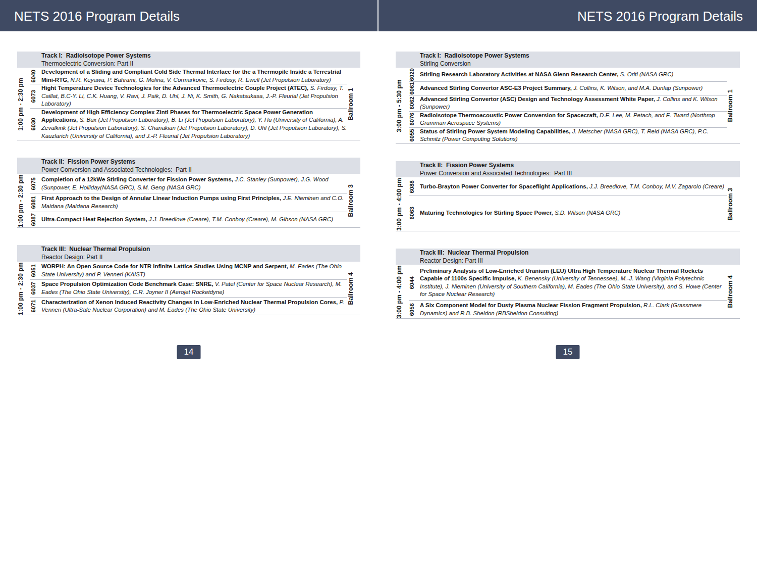NETS 2016 Program Details
| | | Track I: Radioisotope Power Systems Thermoelectric Conversion: Part II |
| 1:00 pm - 2:30 pm | 6040 | Development of a Sliding and Compliant Cold Side Thermal Interface for the a Thermopile Inside a Terrestrial Mini-RTG, N.R. Keyawa, P. Bahrami, G. Molina, V. Cormarkovic, S. Firdosy, R. Ewell (Jet Propulsion Laboratory) | Ballroom 1 |
| 6073 | Hight Temperature Device Technologies for the Advanced Thermoelectric Couple Project (ATEC), S. Firdosy, T. Caillat, B.C-Y. Li, C.K. Huang, V. Ravi, J. Paik, D. Uhl, J. Ni, K. Smith, G. Nakatsukasa, J.-P. Fleurial (Jet Propulsion Laboratory) |
| 6030 | Development of High Efficiency Complex Zintl Phases for Thermoelectric Space Power Generation Applications, S. Bux (Jet Propulsion Laboratory), B. Li (Jet Propulsion Laboratory), Y. Hu (University of California), A. Zevalkink (Jet Propulsion Laboratory), S. Chanakian (Jet Propulsion Laboratory), D. Uhl (Jet Propulsion Laboratory), S. Kauzlarich (University of California), and J.-P. Fleurial (Jet Propulsion Laboratory) |
| | | Track II: Fission Power Systems Power Conversion and Associated Technologies: Part II |
| 1:00 pm - 2:30 pm | 6075 | Completion of a 12kWe Stirling Converter for Fission Power Systems, J.C. Stanley (Sunpower), J.G. Wood (Sunpower, E. Holliday(NASA GRC), S.M. Geng (NASA GRC) | Ballroom 3 |
| 6081 | First Approach to the Design of Annular Linear Induction Pumps using First Principles, J.E. Nieminen and C.O. Maidana (Maidana Research) |
| 6087 | Ultra-Compact Heat Rejection System, J.J. Breedlove (Creare), T.M. Conboy (Creare), M. Gibson (NASA GRC) |
| | | Track III: Nuclear Thermal Propulsion Reactor Design: Part II |
| 1:00 pm - 2:30 pm | 6051 | WORPH: An Open Source Code for NTR Infinite Lattice Studies Using MCNP and Serpent, M. Eades (The Ohio State University) and P. Venneri (KAIST) | Ballroom 4 |
| 6037 | Space Propulsion Optimization Code Benchmark Case: SNRE, V. Patel (Center for Space Nuclear Research), M. Eades (The Ohio State University), C.R. Joyner II (Aerojet Rocketdyne) |
| 6071 | Characterization of Xenon Induced Reactivity Changes in Low-Enriched Nuclear Thermal Propulsion Cores, P. Venneri (Ultra-Safe Nuclear Corporation) and M. Eades (The Ohio State University) |
14
NETS 2016 Program Details
| | | Track I: Radioisotope Power Systems Stirling Conversion |
| 3:00 pm - 5:30 pm | 6020 | Stirling Research Laboratory Activities at NASA Glenn Research Center, S. Oriti (NASA GRC) | Ballroom 1 |
| 6061 | Advanced Stirling Convertor ASC-E3 Project Summary, J. Collins, K. Wilson, and M.A. Dunlap (Sunpower) |
| 6062 | Advanced Stirling Convertor (ASC) Design and Technology Assessment White Paper, J. Collins and K. Wilson (Sunpower) |
| 6076 | Radioisotope Thermoacoustic Power Conversion for Spacecraft, D.E. Lee, M. Petach, and E. Tward (Northrop Grumman Aerospace Systems) |
| 6055 | Status of Stirling Power System Modeling Capabilities, J. Metscher (NASA GRC), T. Reid (NASA GRC), P.C. Schmitz (Power Computing Solutions) |
| | | Track II: Fission Power Systems Power Conversion and Associated Technologies: Part III |
| 3:00 pm - 4:00 pm | 6088 | Turbo-Brayton Power Converter for Spaceflight Applications, J.J. Breedlove, T.M. Conboy, M.V. Zagarolo (Creare) | Ballroom 3 |
| 6063 | Maturing Technologies for Stirling Space Power, S.D. Wilson (NASA GRC) |
| | | Track III: Nuclear Thermal Propulsion Reactor Design: Part III |
| 3:00 pm - 4:00 pm | 6044 | Preliminary Analysis of Low-Enriched Uranium (LEU) Ultra High Temperature Nuclear Thermal Rockets Capable of 1100s Specific Impulse, K. Benensky (University of Tennessee), M.-J. Wang (Virginia Polytechnic Institute), J. Nieminen (University of Southern California), M. Eades (The Ohio State University), and S. Howe (Center for Space Nuclear Research) | Ballroom 4 |
| 6056 | A Six Component Model for Dusty Plasma Nuclear Fission Fragment Propulsion, R.L. Clark (Grassmere Dynamics) and R.B. Sheldon (RBSheldon Consulting) |
15